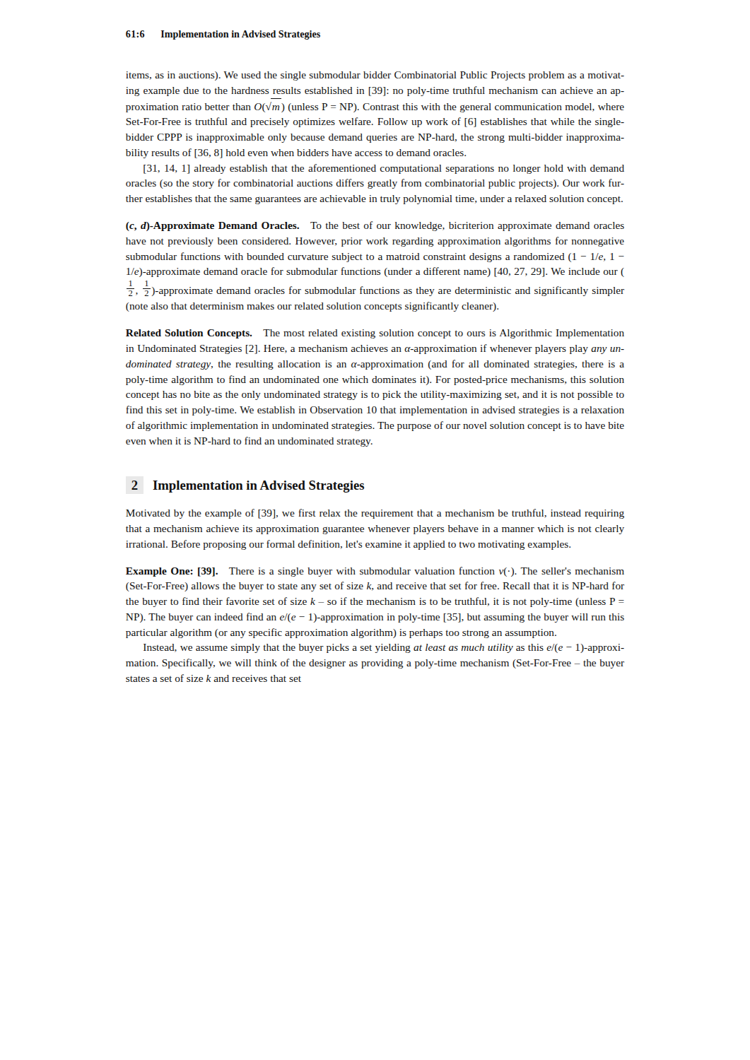61:6 Implementation in Advised Strategies
items, as in auctions). We used the single submodular bidder Combinatorial Public Projects problem as a motivating example due to the hardness results established in [39]: no poly-time truthful mechanism can achieve an approximation ratio better than O(√m) (unless P = NP). Contrast this with the general communication model, where Set-For-Free is truthful and precisely optimizes welfare. Follow up work of [6] establishes that while the single-bidder CPPP is inapproximable only because demand queries are NP-hard, the strong multi-bidder inapproximability results of [36, 8] hold even when bidders have access to demand oracles.
[31, 14, 1] already establish that the aforementioned computational separations no longer hold with demand oracles (so the story for combinatorial auctions differs greatly from combinatorial public projects). Our work further establishes that the same guarantees are achievable in truly polynomial time, under a relaxed solution concept.
(c, d)-Approximate Demand Oracles. To the best of our knowledge, bicriterion approximate demand oracles have not previously been considered. However, prior work regarding approximation algorithms for nonnegative submodular functions with bounded curvature subject to a matroid constraint designs a randomized (1 − 1/e, 1 − 1/e)-approximate demand oracle for submodular functions (under a different name) [40, 27, 29]. We include our (12, 12)-approximate demand oracles for submodular functions as they are deterministic and significantly simpler (note also that determinism makes our related solution concepts significantly cleaner).
Related Solution Concepts. The most related existing solution concept to ours is Algorithmic Implementation in Undominated Strategies [2]. Here, a mechanism achieves an α-approximation if whenever players play any undominated strategy, the resulting allocation is an α-approximation (and for all dominated strategies, there is a poly-time algorithm to find an undominated one which dominates it). For posted-price mechanisms, this solution concept has no bite as the only undominated strategy is to pick the utility-maximizing set, and it is not possible to find this set in poly-time. We establish in Observation 10 that implementation in advised strategies is a relaxation of algorithmic implementation in undominated strategies. The purpose of our novel solution concept is to have bite even when it is NP-hard to find an undominated strategy.
2 Implementation in Advised Strategies
Motivated by the example of [39], we first relax the requirement that a mechanism be truthful, instead requiring that a mechanism achieve its approximation guarantee whenever players behave in a manner which is not clearly irrational. Before proposing our formal definition, let's examine it applied to two motivating examples.
Example One: [39]. There is a single buyer with submodular valuation function v(·). The seller's mechanism (Set-For-Free) allows the buyer to state any set of size k, and receive that set for free. Recall that it is NP-hard for the buyer to find their favorite set of size k – so if the mechanism is to be truthful, it is not poly-time (unless P = NP). The buyer can indeed find an e/(e − 1)-approximation in poly-time [35], but assuming the buyer will run this particular algorithm (or any specific approximation algorithm) is perhaps too strong an assumption.
Instead, we assume simply that the buyer picks a set yielding at least as much utility as this e/(e − 1)-approximation. Specifically, we will think of the designer as providing a poly-time mechanism (Set-For-Free – the buyer states a set of size k and receives that set